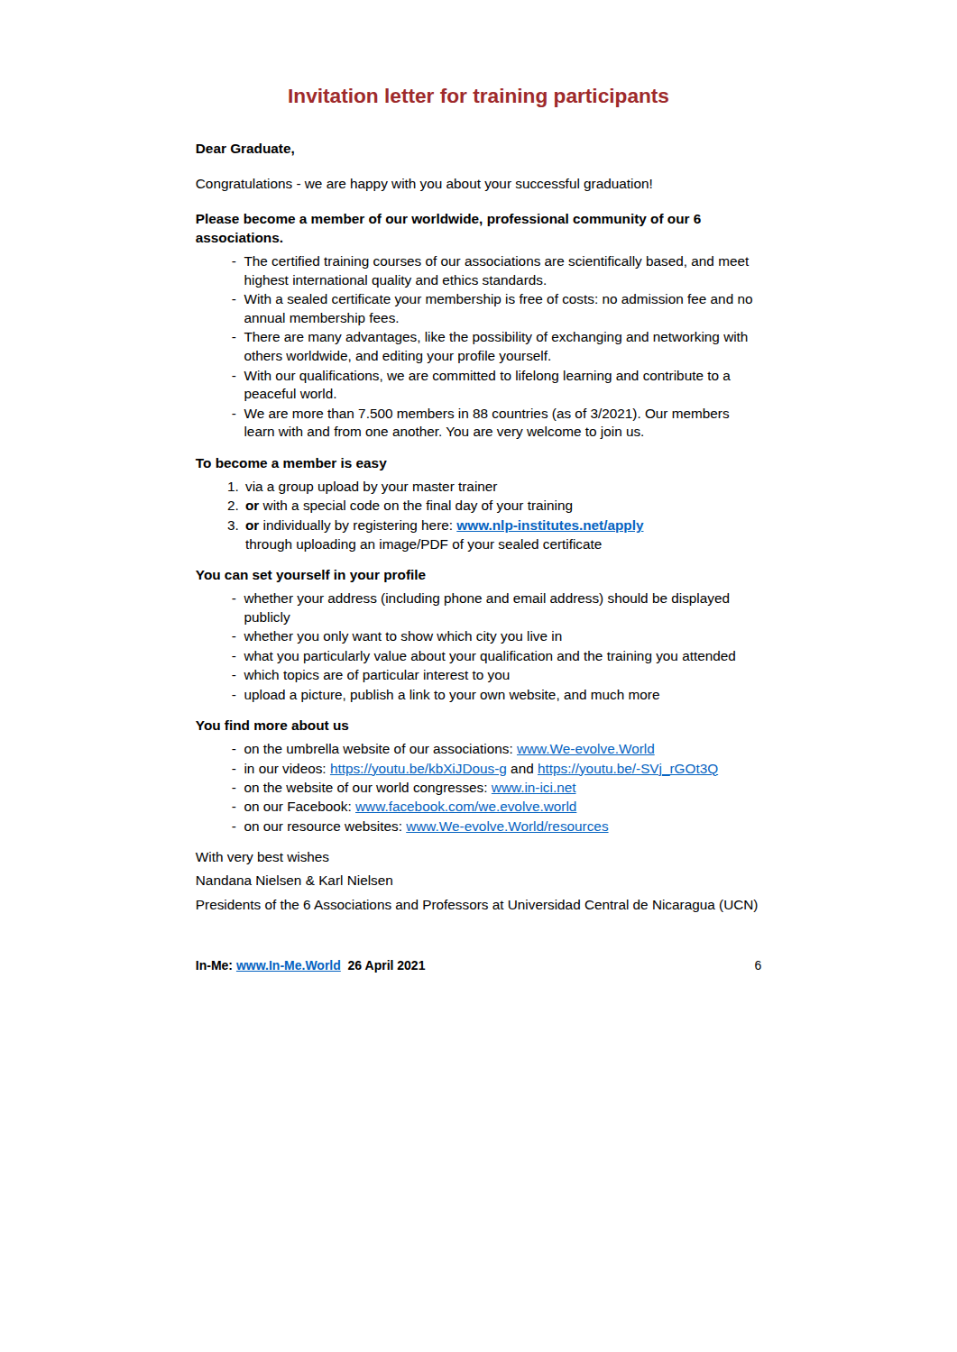Invitation letter for training participants
Dear Graduate,
Congratulations - we are happy with you about your successful graduation!
Please become a member of our worldwide, professional community of our 6 associations.
The certified training courses of our associations are scientifically based, and meet highest international quality and ethics standards.
With a sealed certificate your membership is free of costs: no admission fee and no annual membership fees.
There are many advantages, like the possibility of exchanging and networking with others worldwide, and editing your profile yourself.
With our qualifications, we are committed to lifelong learning and contribute to a peaceful world.
We are more than 7.500 members in 88 countries (as of 3/2021). Our members learn with and from one another. You are very welcome to join us.
To become a member is easy
via a group upload by your master trainer
or with a special code on the final day of your training
or individually by registering here: www.nlp-institutes.net/apply
through uploading an image/PDF of your sealed certificate
You can set yourself in your profile
whether your address (including phone and email address) should be displayed publicly
whether you only want to show which city you live in
what you particularly value about your qualification and the training you attended
which topics are of particular interest to you
upload a picture, publish a link to your own website, and much more
You find more about us
on the umbrella website of our associations: www.We-evolve.World
in our videos: https://youtu.be/kbXiJDous-g and https://youtu.be/-SVj_rGOt3Q
on the website of our world congresses: www.in-ici.net
on our Facebook: www.facebook.com/we.evolve.world
on our resource websites: www.We-evolve.World/resources
With very best wishes
Nandana Nielsen & Karl Nielsen
Presidents of the 6 Associations and Professors at Universidad Central de Nicaragua (UCN)
In-Me: www.In-Me.World 26 April 2021
6